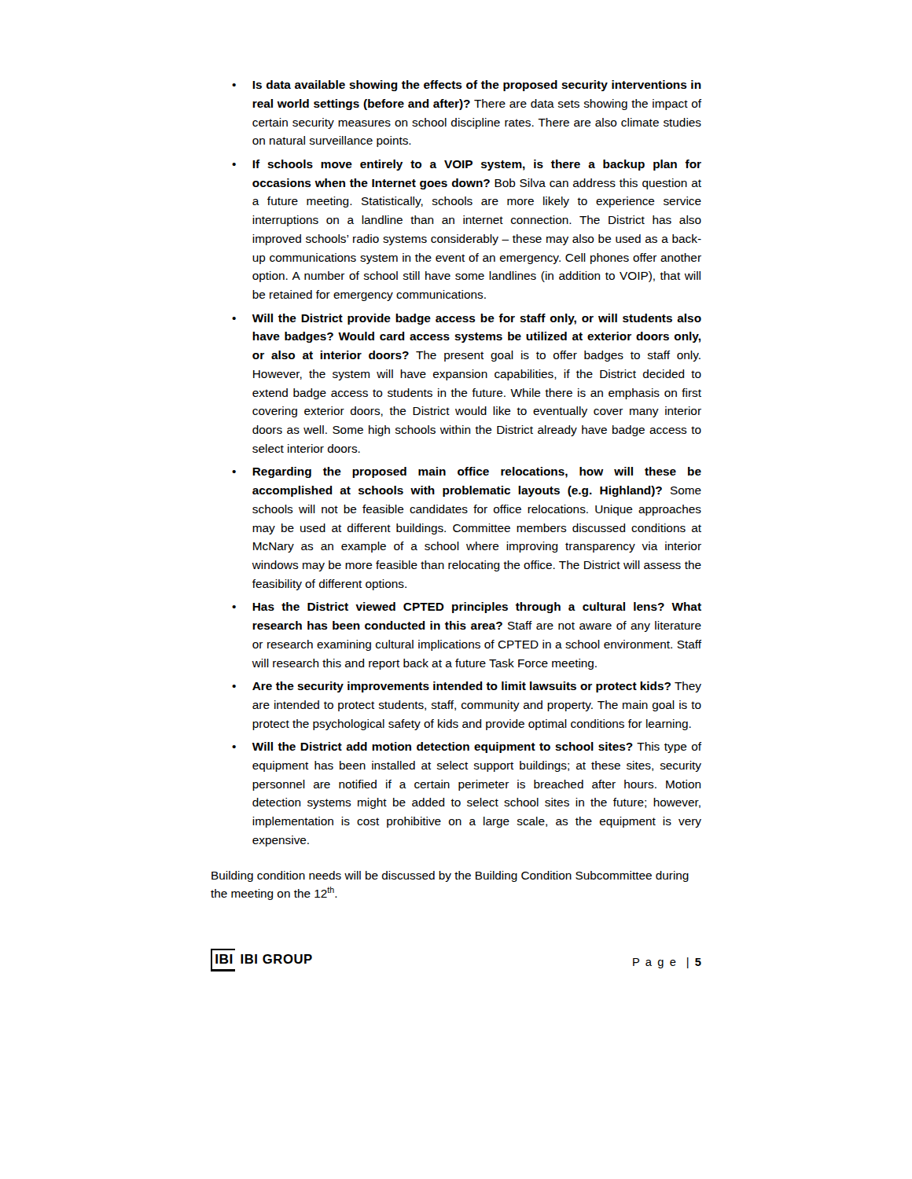Is data available showing the effects of the proposed security interventions in real world settings (before and after)? There are data sets showing the impact of certain security measures on school discipline rates. There are also climate studies on natural surveillance points.
If schools move entirely to a VOIP system, is there a backup plan for occasions when the Internet goes down? Bob Silva can address this question at a future meeting. Statistically, schools are more likely to experience service interruptions on a landline than an internet connection. The District has also improved schools’ radio systems considerably – these may also be used as a back-up communications system in the event of an emergency. Cell phones offer another option. A number of school still have some landlines (in addition to VOIP), that will be retained for emergency communications.
Will the District provide badge access be for staff only, or will students also have badges? Would card access systems be utilized at exterior doors only, or also at interior doors? The present goal is to offer badges to staff only. However, the system will have expansion capabilities, if the District decided to extend badge access to students in the future. While there is an emphasis on first covering exterior doors, the District would like to eventually cover many interior doors as well. Some high schools within the District already have badge access to select interior doors.
Regarding the proposed main office relocations, how will these be accomplished at schools with problematic layouts (e.g. Highland)? Some schools will not be feasible candidates for office relocations. Unique approaches may be used at different buildings. Committee members discussed conditions at McNary as an example of a school where improving transparency via interior windows may be more feasible than relocating the office. The District will assess the feasibility of different options.
Has the District viewed CPTED principles through a cultural lens? What research has been conducted in this area? Staff are not aware of any literature or research examining cultural implications of CPTED in a school environment. Staff will research this and report back at a future Task Force meeting.
Are the security improvements intended to limit lawsuits or protect kids? They are intended to protect students, staff, community and property. The main goal is to protect the psychological safety of kids and provide optimal conditions for learning.
Will the District add motion detection equipment to school sites? This type of equipment has been installed at select support buildings; at these sites, security personnel are notified if a certain perimeter is breached after hours. Motion detection systems might be added to select school sites in the future; however, implementation is cost prohibitive on a large scale, as the equipment is very expensive.
Building condition needs will be discussed by the Building Condition Subcommittee during the meeting on the 12th.
IBI
IBI GROUP
P a g e | 5